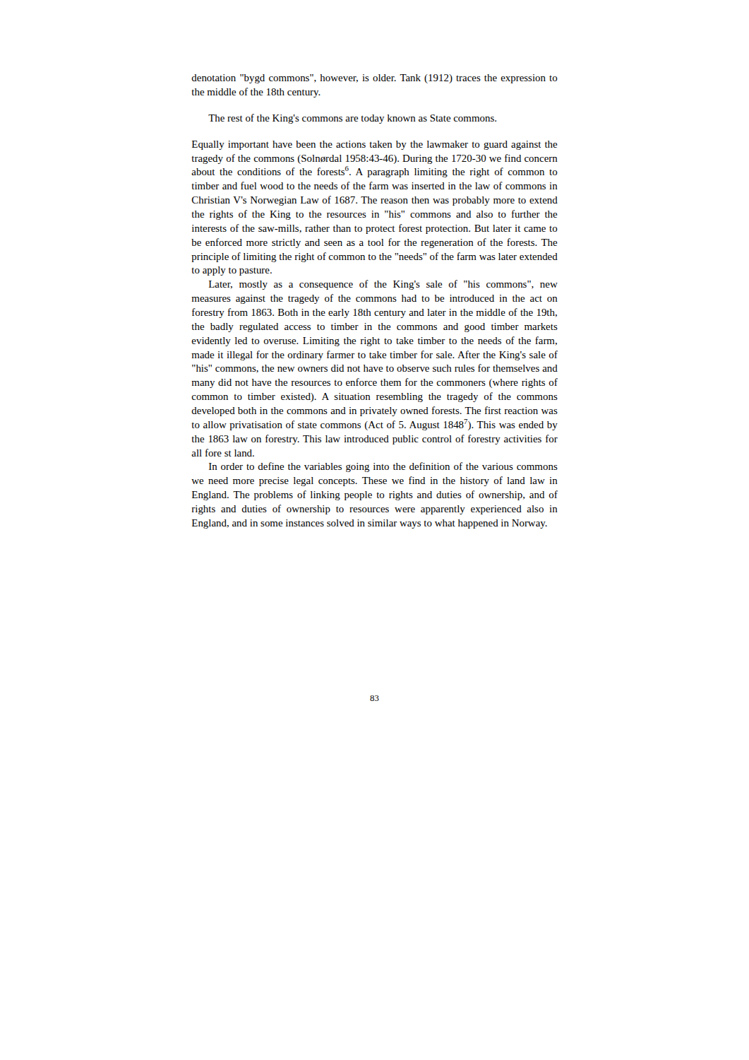denotation "bygd commons", however, is older. Tank (1912) traces the expression to the middle of the 18th century.
The rest of the King's commons are today known as State commons.
Equally important have been the actions taken by the lawmaker to guard against the tragedy of the commons (Solnørdal 1958:43-46). During the 1720-30 we find concern about the conditions of the forests6. A paragraph limiting the right of common to timber and fuel wood to the needs of the farm was inserted in the law of commons in Christian V's Norwegian Law of 1687. The reason then was probably more to extend the rights of the King to the resources in "his" commons and also to further the interests of the saw-mills, rather than to protect forest protection. But later it came to be enforced more strictly and seen as a tool for the regeneration of the forests. The principle of limiting the right of common to the "needs" of the farm was later extended to apply to pasture.
Later, mostly as a consequence of the King's sale of "his commons", new measures against the tragedy of the commons had to be introduced in the act on forestry from 1863. Both in the early 18th century and later in the middle of the 19th, the badly regulated access to timber in the commons and good timber markets evidently led to overuse. Limiting the right to take timber to the needs of the farm, made it illegal for the ordinary farmer to take timber for sale. After the King's sale of "his" commons, the new owners did not have to observe such rules for themselves and many did not have the resources to enforce them for the commoners (where rights of common to timber existed). A situation resembling the tragedy of the commons developed both in the commons and in privately owned forests. The first reaction was to allow privatisation of state commons (Act of 5. August 18487). This was ended by the 1863 law on forestry. This law introduced public control of forestry activities for all fore st land.
In order to define the variables going into the definition of the various commons we need more precise legal concepts. These we find in the history of land law in England. The problems of linking people to rights and duties of ownership, and of rights and duties of ownership to resources were apparently experienced also in England, and in some instances solved in similar ways to what happened in Norway.
83